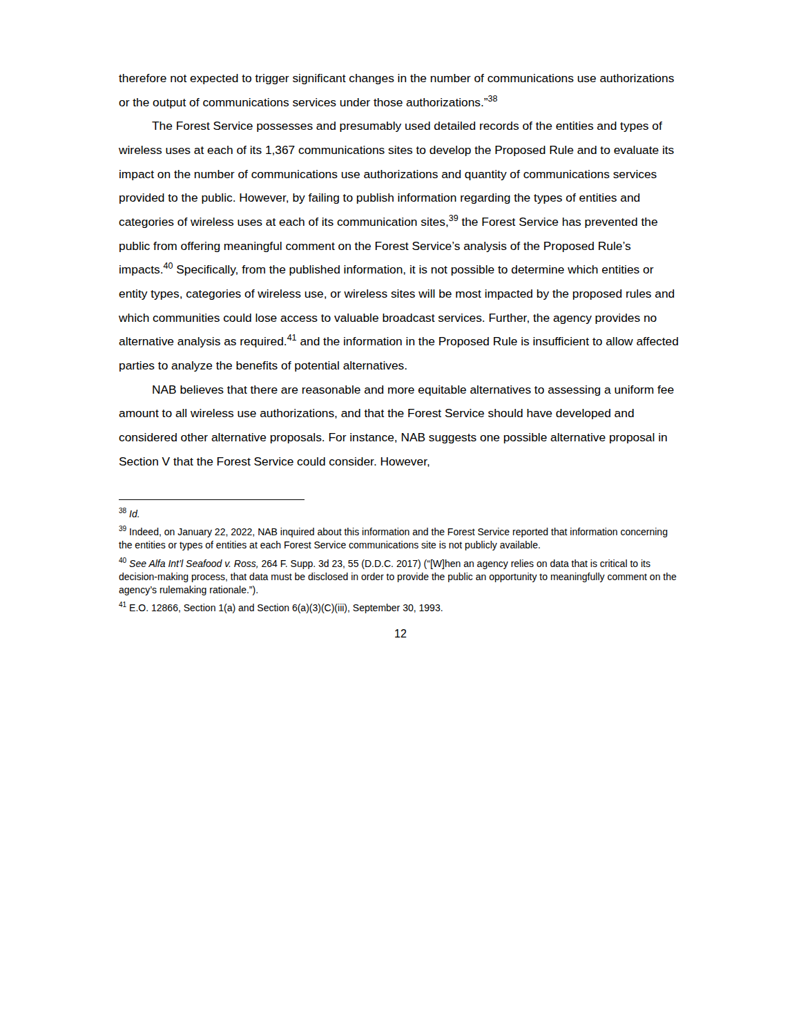therefore not expected to trigger significant changes in the number of communications use authorizations or the output of communications services under those authorizations.”38
The Forest Service possesses and presumably used detailed records of the entities and types of wireless uses at each of its 1,367 communications sites to develop the Proposed Rule and to evaluate its impact on the number of communications use authorizations and quantity of communications services provided to the public. However, by failing to publish information regarding the types of entities and categories of wireless uses at each of its communication sites,39 the Forest Service has prevented the public from offering meaningful comment on the Forest Service’s analysis of the Proposed Rule’s impacts.40 Specifically, from the published information, it is not possible to determine which entities or entity types, categories of wireless use, or wireless sites will be most impacted by the proposed rules and which communities could lose access to valuable broadcast services. Further, the agency provides no alternative analysis as required.41 and the information in the Proposed Rule is insufficient to allow affected parties to analyze the benefits of potential alternatives.
NAB believes that there are reasonable and more equitable alternatives to assessing a uniform fee amount to all wireless use authorizations, and that the Forest Service should have developed and considered other alternative proposals. For instance, NAB suggests one possible alternative proposal in Section V that the Forest Service could consider. However,
38 Id.
39 Indeed, on January 22, 2022, NAB inquired about this information and the Forest Service reported that information concerning the entities or types of entities at each Forest Service communications site is not publicly available.
40 See Alfa Int’l Seafood v. Ross, 264 F. Supp. 3d 23, 55 (D.D.C. 2017) (“[W]hen an agency relies on data that is critical to its decision-making process, that data must be disclosed in order to provide the public an opportunity to meaningfully comment on the agency’s rulemaking rationale.”).
41 E.O. 12866, Section 1(a) and Section 6(a)(3)(C)(iii), September 30, 1993.
12